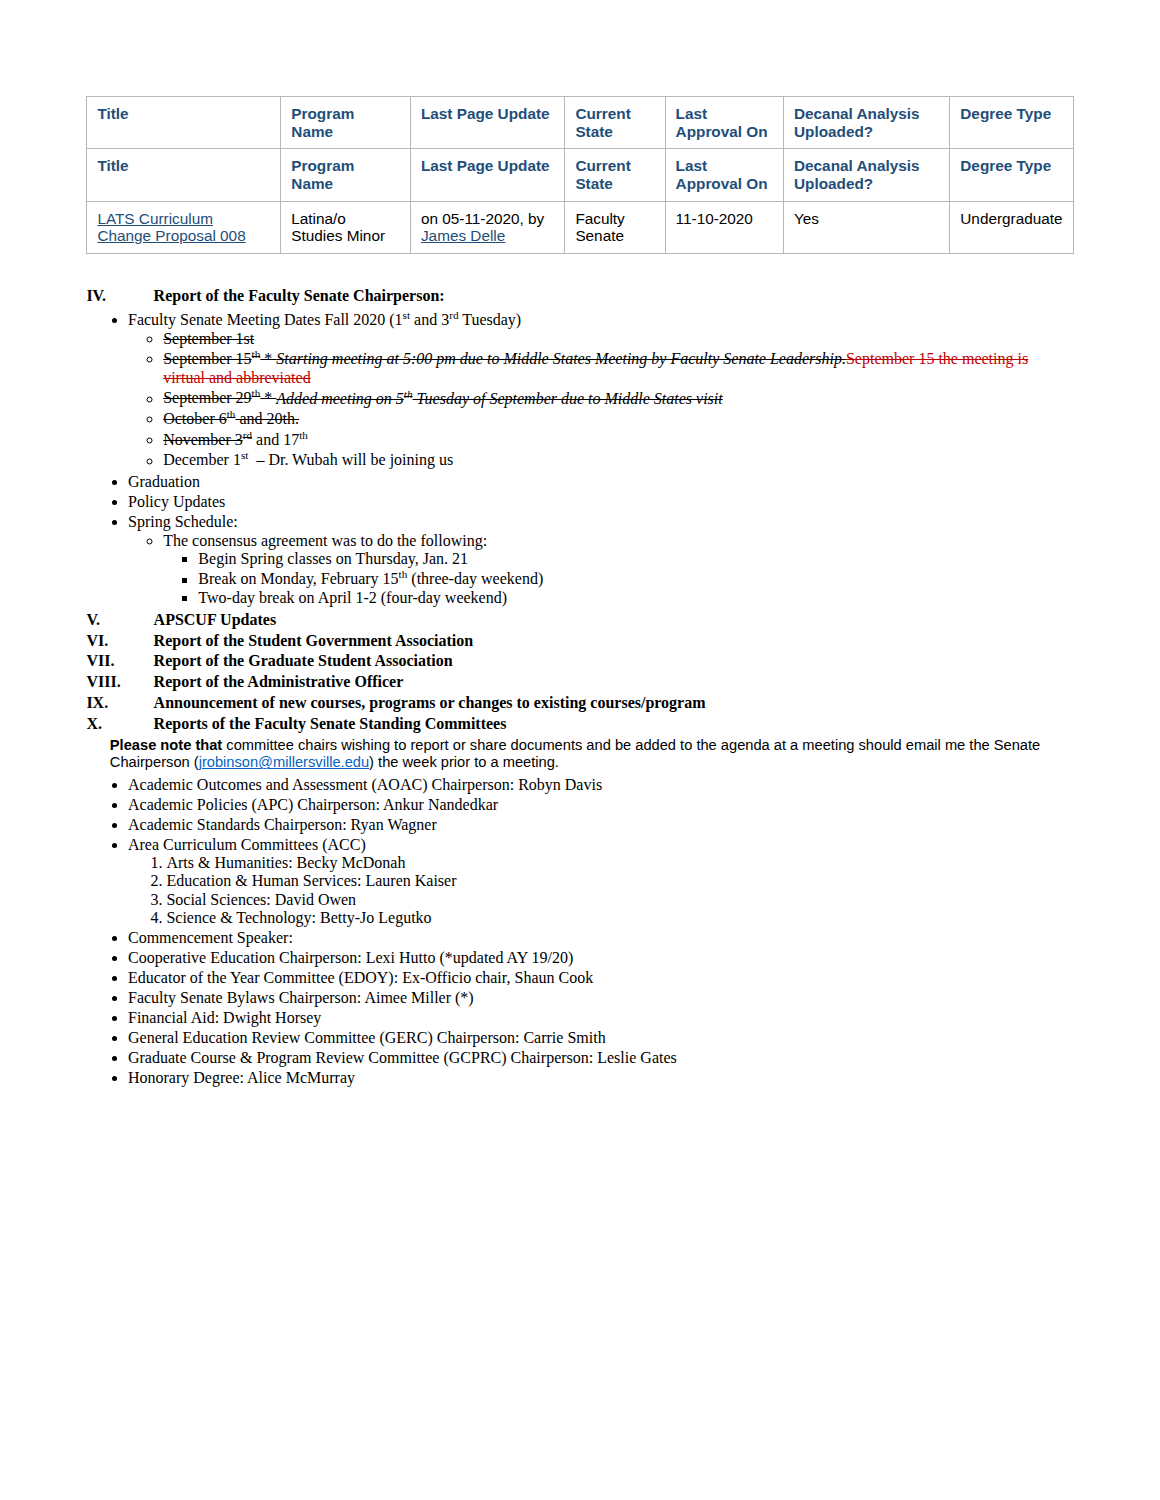| Title | Program Name | Last Page Update | Current State | Last Approval On | Decanal Analysis Uploaded? | Degree Type |
| --- | --- | --- | --- | --- | --- | --- |
| Title | Program Name | Last Page Update | Current State | Last Approval On | Decanal Analysis Uploaded? | Degree Type |
| LATS Curriculum Change Proposal 008 | Latina/o Studies Minor | on 05-11-2020, by James Delle | Faculty Senate | 11-10-2020 | Yes | Undergraduate |
IV. Report of the Faculty Senate Chairperson:
Faculty Senate Meeting Dates Fall 2020 (1st and 3rd Tuesday)
September 1st
September 15th * Starting meeting at 5:00 pm due to Middle States Meeting by Faculty Senate Leadership. September 15 the meeting is virtual and abbreviated
September 29th * Added meeting on 5th Tuesday of September due to Middle States visit
October 6th and 20th.
November 3rd and 17th
December 1st – Dr. Wubah will be joining us
Graduation
Policy Updates
Spring Schedule:
The consensus agreement was to do the following:
Begin Spring classes on Thursday, Jan. 21
Break on Monday, February 15th (three-day weekend)
Two-day break on April 1-2 (four-day weekend)
V. APSCUF Updates
VI. Report of the Student Government Association
VII. Report of the Graduate Student Association
VIII. Report of the Administrative Officer
IX. Announcement of new courses, programs or changes to existing courses/program
X. Reports of the Faculty Senate Standing Committees
Please note that committee chairs wishing to report or share documents and be added to the agenda at a meeting should email me the Senate Chairperson (jrobinson@millersville.edu) the week prior to a meeting.
Academic Outcomes and Assessment (AOAC) Chairperson: Robyn Davis
Academic Policies (APC) Chairperson: Ankur Nandedkar
Academic Standards Chairperson: Ryan Wagner
Area Curriculum Committees (ACC)
Arts & Humanities: Becky McDonah
Education & Human Services: Lauren Kaiser
Social Sciences: David Owen
Science & Technology: Betty-Jo Legutko
Commencement Speaker:
Cooperative Education Chairperson: Lexi Hutto (*updated AY 19/20)
Educator of the Year Committee (EDOY): Ex-Officio chair, Shaun Cook
Faculty Senate Bylaws Chairperson: Aimee Miller (*)
Financial Aid: Dwight Horsey
General Education Review Committee (GERC) Chairperson: Carrie Smith
Graduate Course & Program Review Committee (GCPRC) Chairperson: Leslie Gates
Honorary Degree: Alice McMurray